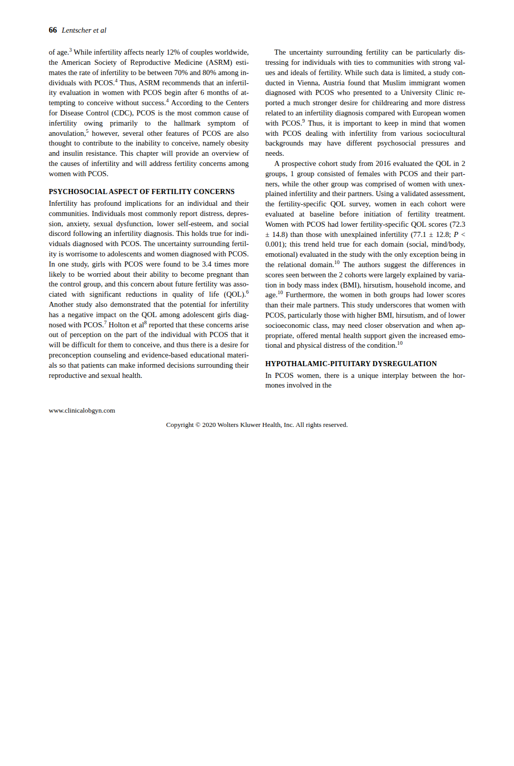66 Lentscher et al
of age.3 While infertility affects nearly 12% of couples worldwide, the American Society of Reproductive Medicine (ASRM) estimates the rate of infertility to be between 70% and 80% among individuals with PCOS.4 Thus, ASRM recommends that an infertility evaluation in women with PCOS begin after 6 months of attempting to conceive without success.4 According to the Centers for Disease Control (CDC), PCOS is the most common cause of infertility owing primarily to the hallmark symptom of anovulation,5 however, several other features of PCOS are also thought to contribute to the inability to conceive, namely obesity and insulin resistance. This chapter will provide an overview of the causes of infertility and will address fertility concerns among women with PCOS.
Psychosocial Aspect of Fertility Concerns
Infertility has profound implications for an individual and their communities. Individuals most commonly report distress, depression, anxiety, sexual dysfunction, lower self-esteem, and social discord following an infertility diagnosis. This holds true for individuals diagnosed with PCOS. The uncertainty surrounding fertility is worrisome to adolescents and women diagnosed with PCOS. In one study, girls with PCOS were found to be 3.4 times more likely to be worried about their ability to become pregnant than the control group, and this concern about future fertility was associated with significant reductions in quality of life (QOL).6 Another study also demonstrated that the potential for infertility has a negative impact on the QOL among adolescent girls diagnosed with PCOS.7 Holton et al8 reported that these concerns arise out of perception on the part of the individual with PCOS that it will be difficult for them to conceive, and thus there is a desire for preconception counseling and evidence-based educational materials so that patients can make informed decisions surrounding their reproductive and sexual health.
The uncertainty surrounding fertility can be particularly distressing for individuals with ties to communities with strong values and ideals of fertility. While such data is limited, a study conducted in Vienna, Austria found that Muslim immigrant women diagnosed with PCOS who presented to a University Clinic reported a much stronger desire for childrearing and more distress related to an infertility diagnosis compared with European women with PCOS.9 Thus, it is important to keep in mind that women with PCOS dealing with infertility from various sociocultural backgrounds may have different psychosocial pressures and needs.
A prospective cohort study from 2016 evaluated the QOL in 2 groups, 1 group consisted of females with PCOS and their partners, while the other group was comprised of women with unexplained infertility and their partners. Using a validated assessment, the fertility-specific QOL survey, women in each cohort were evaluated at baseline before initiation of fertility treatment. Women with PCOS had lower fertility-specific QOL scores (72.3 ± 14.8) than those with unexplained infertility (77.1 ± 12.8; P < 0.001); this trend held true for each domain (social, mind/body, emotional) evaluated in the study with the only exception being in the relational domain.10 The authors suggest the differences in scores seen between the 2 cohorts were largely explained by variation in body mass index (BMI), hirsutism, household income, and age.10 Furthermore, the women in both groups had lower scores than their male partners. This study underscores that women with PCOS, particularly those with higher BMI, hirsutism, and of lower socioeconomic class, may need closer observation and when appropriate, offered mental health support given the increased emotional and physical distress of the condition.10
Hypothalamic-Pituitary Dysregulation
In PCOS women, there is a unique interplay between the hormones involved in the
www.clinicalobgyn.com
Copyright © 2020 Wolters Kluwer Health, Inc. All rights reserved.